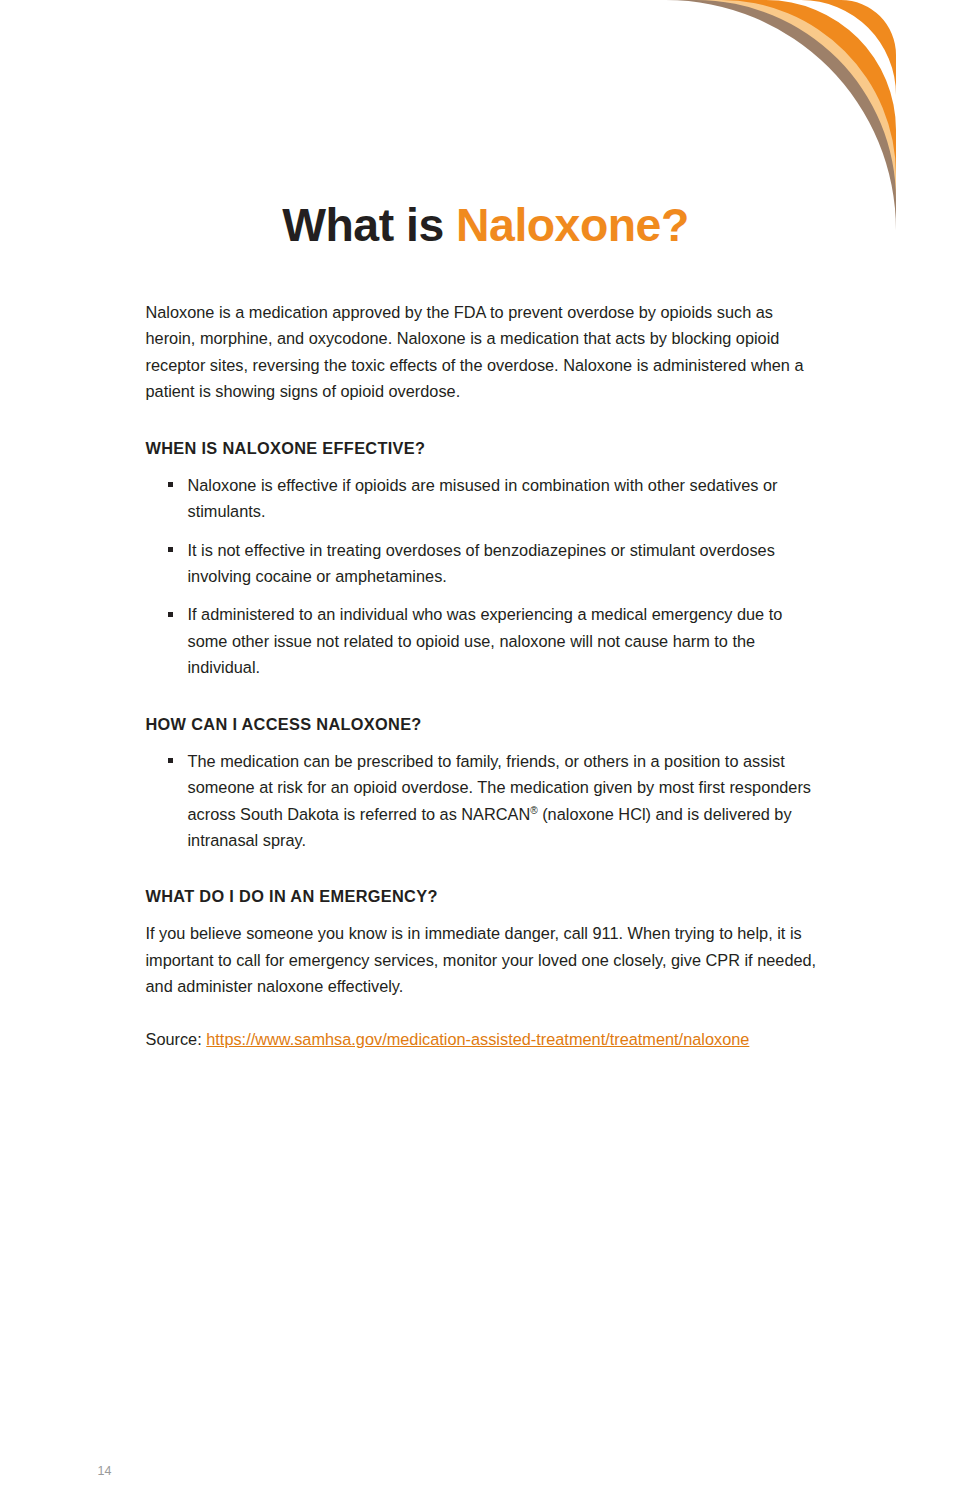What is Naloxone?
Naloxone is a medication approved by the FDA to prevent overdose by opioids such as heroin, morphine, and oxycodone. Naloxone is a medication that acts by blocking opioid receptor sites, reversing the toxic effects of the overdose. Naloxone is administered when a patient is showing signs of opioid overdose.
When is Naloxone effective?
Naloxone is effective if opioids are misused in combination with other sedatives or stimulants.
It is not effective in treating overdoses of benzodiazepines or stimulant overdoses involving cocaine or amphetamines.
If administered to an individual who was experiencing a medical emergency due to some other issue not related to opioid use, naloxone will not cause harm to the individual.
How can I access Naloxone?
The medication can be prescribed to family, friends, or others in a position to assist someone at risk for an opioid overdose. The medication given by most first responders across South Dakota is referred to as NARCAN® (naloxone HCl) and is delivered by intranasal spray.
What do I do in an emergency?
If you believe someone you know is in immediate danger, call 911. When trying to help, it is important to call for emergency services, monitor your loved one closely, give CPR if needed, and administer naloxone effectively.
Source: https://www.samhsa.gov/medication-assisted-treatment/treatment/naloxone
14